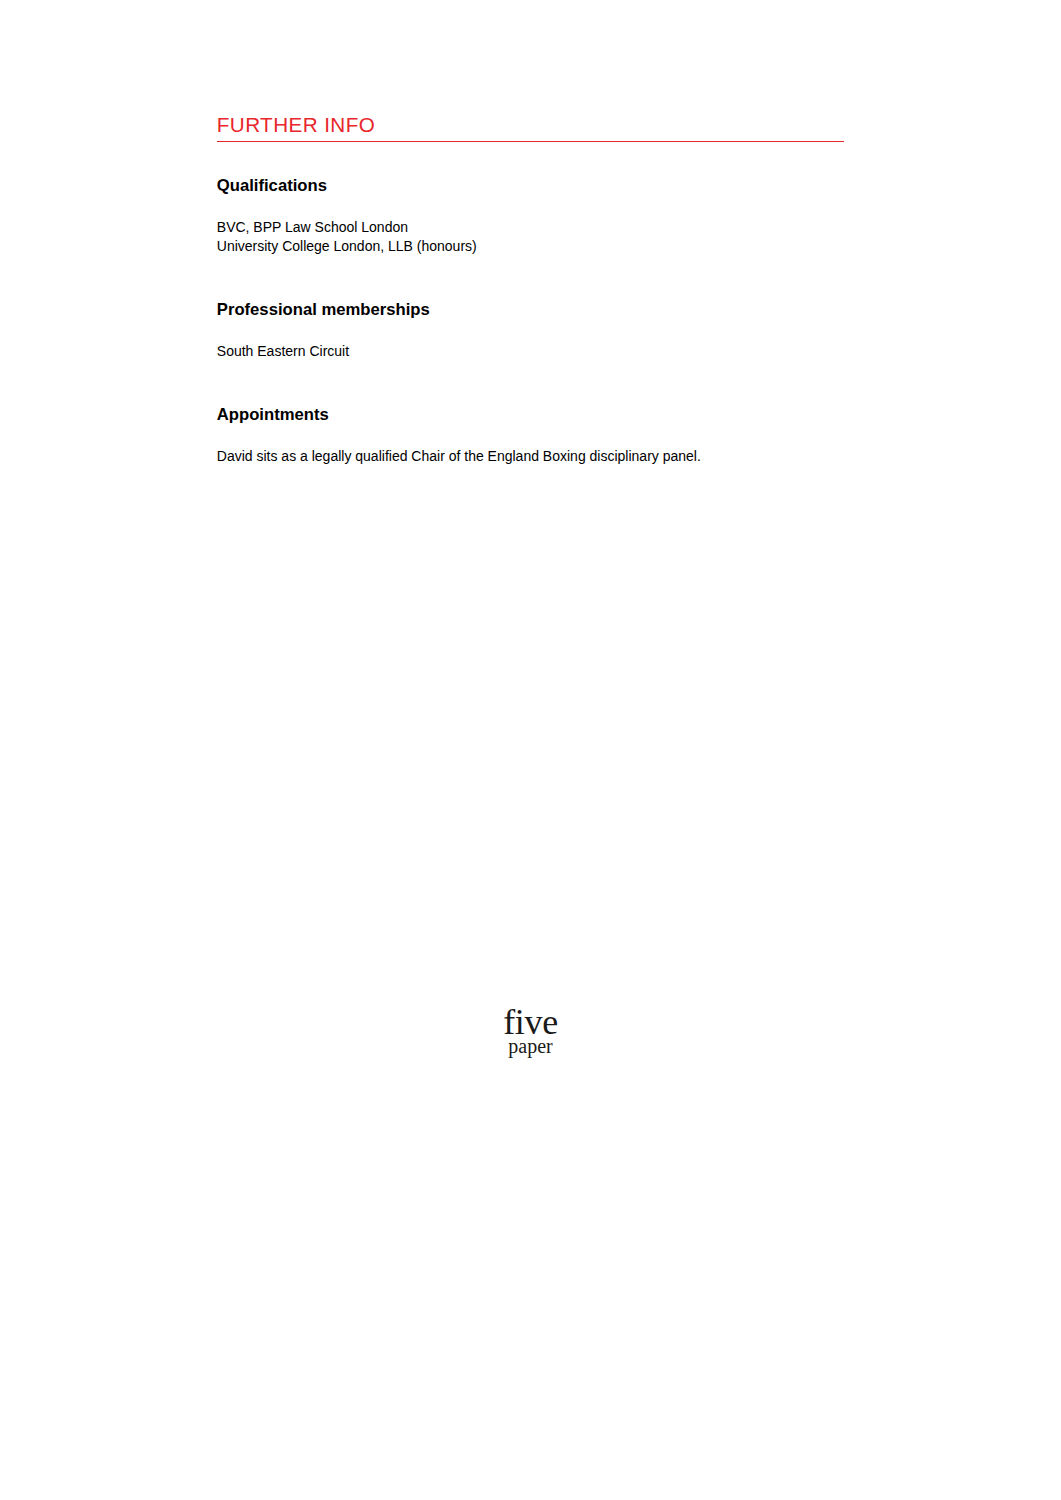FURTHER INFO
Qualifications
BVC, BPP Law School London
University College London, LLB (honours)
Professional memberships
South Eastern Circuit
Appointments
David sits as a legally qualified Chair of the England Boxing disciplinary panel.
five paper